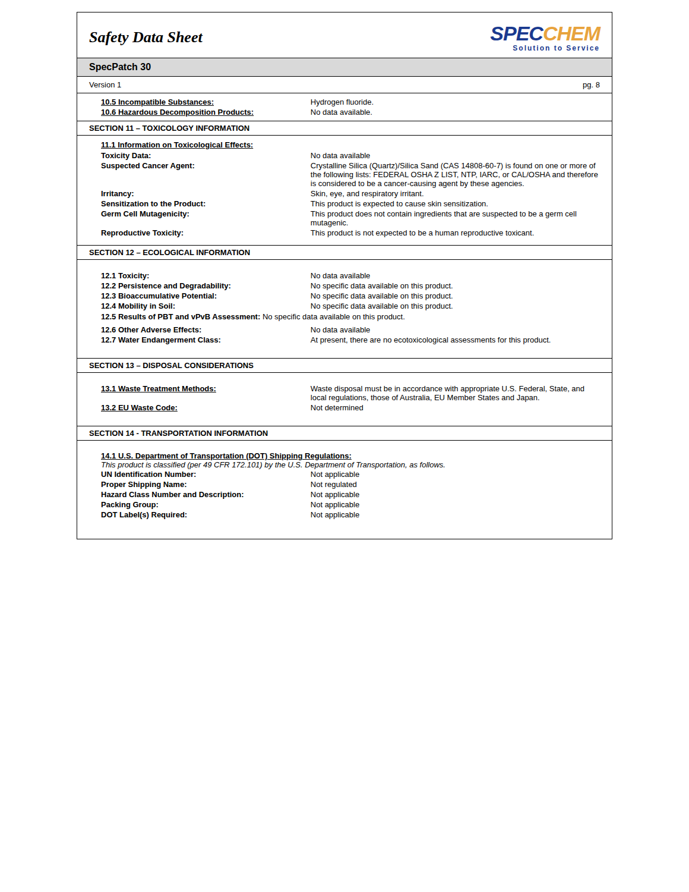Safety Data Sheet
SPEC CHEM
Solution to Service
SpecPatch 30
Version 1 pg. 8
| 10.5 Incompatible Substances: | Hydrogen fluoride. |
| 10.6 Hazardous Decomposition Products: | No data available. |
SECTION 11 – TOXICOLOGY INFORMATION
11.1 Information on Toxicological Effects:
| Toxicity Data: | No data available |
| Suspected Cancer Agent: | Crystalline Silica (Quartz)/Silica Sand (CAS 14808-60-7) is found on one or more of the following lists: FEDERAL OSHA Z LIST, NTP, IARC, or CAL/OSHA and therefore is considered to be a cancer-causing agent by these agencies. |
| Irritancy: | Skin, eye, and respiratory irritant. |
| Sensitization to the Product: | This product is expected to cause skin sensitization. |
| Germ Cell Mutagenicity: | This product does not contain ingredients that are suspected to be a germ cell mutagenic. |
| Reproductive Toxicity: | This product is not expected to be a human reproductive toxicant. |
SECTION 12 – ECOLOGICAL INFORMATION
| 12.1 Toxicity: | No data available |
| 12.2 Persistence and Degradability: | No specific data available on this product. |
| 12.3 Bioaccumulative Potential: | No specific data available on this product. |
| 12.4 Mobility in Soil: | No specific data available on this product. |
12.5 Results of PBT and vPvB Assessment: No specific data available on this product.
| 12.6 Other Adverse Effects: | No data available |
| 12.7 Water Endangerment Class: | At present, there are no ecotoxicological assessments for this product. |
SECTION 13 – DISPOSAL CONSIDERATIONS
| 13.1 Waste Treatment Methods: | Waste disposal must be in accordance with appropriate U.S. Federal, State, and local regulations, those of Australia, EU Member States and Japan. |
| 13.2 EU Waste Code: | Not determined |
SECTION 14 - TRANSPORTATION INFORMATION
14.1 U.S. Department of Transportation (DOT) Shipping Regulations:
This product is classified (per 49 CFR 172.101) by the U.S. Department of Transportation, as follows.
| UN Identification Number: | Not applicable |
| Proper Shipping Name: | Not regulated |
| Hazard Class Number and Description: | Not applicable |
| Packing Group: | Not applicable |
| DOT Label(s) Required: | Not applicable |